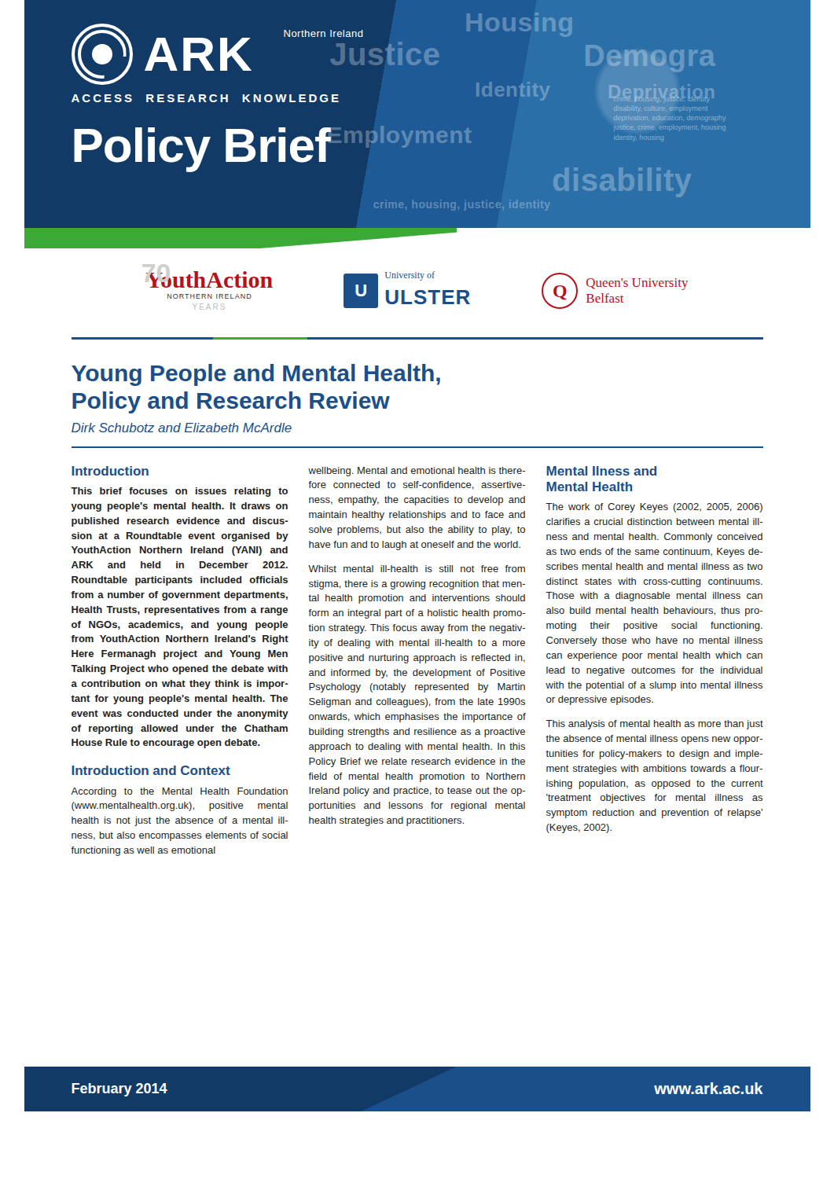Housing
Justice
Demogra
Identity
Deprivation
Employment
disability
crime, housing, justice, identity
crime, housing, justice, identity
disability, culture, employment
deprivation, education, demography
justice, crime, employment, housing
identity, housing
ARK
ACCESS RESEARCH KNOWLEDGE
Northern Ireland
Policy Brief
70
YouthAction
NORTHERN IRELAND
YEARS
U
University of ULSTER
Q
Queen's University
Belfast
Young People and Mental Health,
Policy and Research Review
Dirk Schubotz and Elizabeth McArdle
Introduction
This brief focuses on issues relating to young people's mental health. It draws on published research evidence and discussion at a Roundtable event organised by YouthAction Northern Ireland (YANI) and ARK and held in December 2012. Roundtable participants included officials from a number of government departments, Health Trusts, representatives from a range of NGOs, academics, and young people from YouthAction Northern Ireland's Right Here Fermanagh project and Young Men Talking Project who opened the debate with a contribution on what they think is important for young people's mental health. The event was conducted under the anonymity of reporting allowed under the Chatham House Rule to encourage open debate.
Introduction and Context
According to the Mental Health Foundation (www.mentalhealth.org.uk), positive mental health is not just the absence of a mental illness, but also encompasses elements of social functioning as well as emotional
wellbeing. Mental and emotional health is therefore connected to self-confidence, assertiveness, empathy, the capacities to develop and maintain healthy relationships and to face and solve problems, but also the ability to play, to have fun and to laugh at oneself and the world.
Whilst mental ill-health is still not free from stigma, there is a growing recognition that mental health promotion and interventions should form an integral part of a holistic health promotion strategy. This focus away from the negativity of dealing with mental ill-health to a more positive and nurturing approach is reflected in, and informed by, the development of Positive Psychology (notably represented by Martin Seligman and colleagues), from the late 1990s onwards, which emphasises the importance of building strengths and resilience as a proactive approach to dealing with mental health. In this Policy Brief we relate research evidence in the field of mental health promotion to Northern Ireland policy and practice, to tease out the opportunities and lessons for regional mental health strategies and practitioners.
Mental Ilness and
Mental Health
The work of Corey Keyes (2002, 2005, 2006) clarifies a crucial distinction between mental illness and mental health. Commonly conceived as two ends of the same continuum, Keyes describes mental health and mental illness as two distinct states with cross-cutting continuums. Those with a diagnosable mental illness can also build mental health behaviours, thus promoting their positive social functioning. Conversely those who have no mental illness can experience poor mental health which can lead to negative outcomes for the individual with the potential of a slump into mental illness or depressive episodes.
This analysis of mental health as more than just the absence of mental illness opens new opportunities for policy-makers to design and implement strategies with ambitions towards a flourishing population, as opposed to the current 'treatment objectives for mental illness as symptom reduction and prevention of relapse' (Keyes, 2002).
February 2014 www.ark.ac.uk